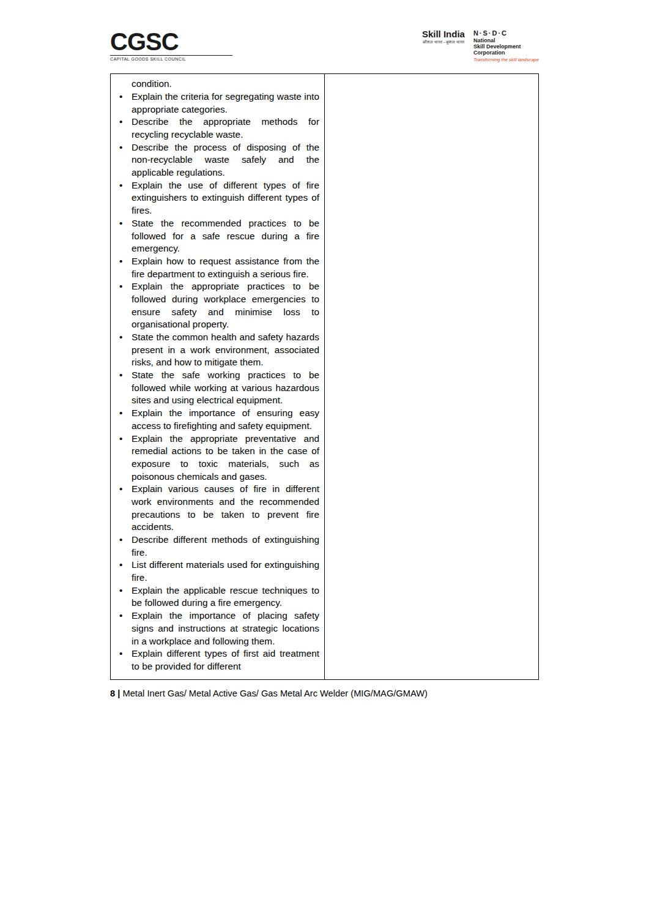CGSC
CAPITAL GOODS SKILL COUNCIL
Skill India
कौशल भारत - कुशल भारत
N·S·D·C
National
Skill Development
Corporation
Transforming the skill landscape
| condition. Explain the criteria for segregating waste into appropriate categories. Describe the appropriate methods for recycling recyclable waste. Describe the process of disposing of the non-recyclable waste safely and the applicable regulations. Explain the use of different types of fire extinguishers to extinguish different types of fires. State the recommended practices to be followed for a safe rescue during a fire emergency. Explain how to request assistance from the fire department to extinguish a serious fire. Explain the appropriate practices to be followed during workplace emergencies to ensure safety and minimise loss to organisational property. State the common health and safety hazards present in a work environment, associated risks, and how to mitigate them. State the safe working practices to be followed while working at various hazardous sites and using electrical equipment. Explain the importance of ensuring easy access to firefighting and safety equipment. Explain the appropriate preventative and remedial actions to be taken in the case of exposure to toxic materials, such as poisonous chemicals and gases. Explain various causes of fire in different work environments and the recommended precautions to be taken to prevent fire accidents. Describe different methods of extinguishing fire. List different materials used for extinguishing fire. Explain the applicable rescue techniques to be followed during a fire emergency. Explain the importance of placing safety signs and instructions at strategic locations in a workplace and following them. Explain different types of first aid treatment to be provided for different | |
8 | Metal Inert Gas/ Metal Active Gas/ Gas Metal Arc Welder (MIG/MAG/GMAW)